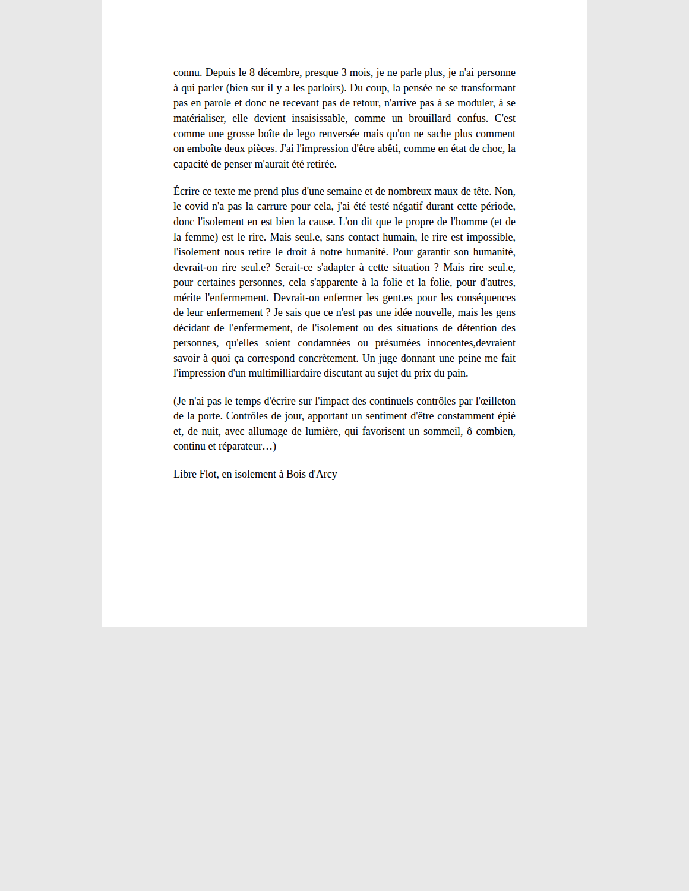connu. Depuis le 8 décembre, presque 3 mois, je ne parle plus, je n'ai personne à qui parler (bien sur il y a les parloirs). Du coup, la pensée ne se transformant pas en parole et donc ne recevant pas de retour, n'arrive pas à se moduler, à se matérialiser, elle devient insaisissable, comme un brouillard confus. C'est comme une grosse boîte de lego renversée mais qu'on ne sache plus comment on emboîte deux pièces. J'ai l'impression d'être abêti, comme en état de choc, la capacité de penser m'aurait été retirée.
Écrire ce texte me prend plus d'une semaine et de nombreux maux de tête. Non, le covid n'a pas la carrure pour cela, j'ai été testé négatif durant cette période, donc l'isolement en est bien la cause. L'on dit que le propre de l'homme (et de la femme) est le rire. Mais seul.e, sans contact humain, le rire est impossible, l'isolement nous retire le droit à notre humanité. Pour garantir son humanité, devrait-on rire seul.e? Serait-ce s'adapter à cette situation ? Mais rire seul.e, pour certaines personnes, cela s'apparente à la folie et la folie, pour d'autres, mérite l'enfermement. Devrait-on enfermer les gent.es pour les conséquences de leur enfermement ? Je sais que ce n'est pas une idée nouvelle, mais les gens décidant de l'enfermement, de l'isolement ou des situations de détention des personnes, qu'elles soient condamnées ou présumées innocentes,devraient savoir à quoi ça correspond concrètement. Un juge donnant une peine me fait l'impression d'un multimilliardaire discutant au sujet du prix du pain.
(Je n'ai pas le temps d'écrire sur l'impact des continuels contrôles par l'œilleton de la porte. Contrôles de jour, apportant un sentiment d'être constamment épié et, de nuit, avec allumage de lumière, qui favorisent un sommeil, ô combien, continu et réparateur…)
Libre Flot, en isolement à Bois d'Arcy